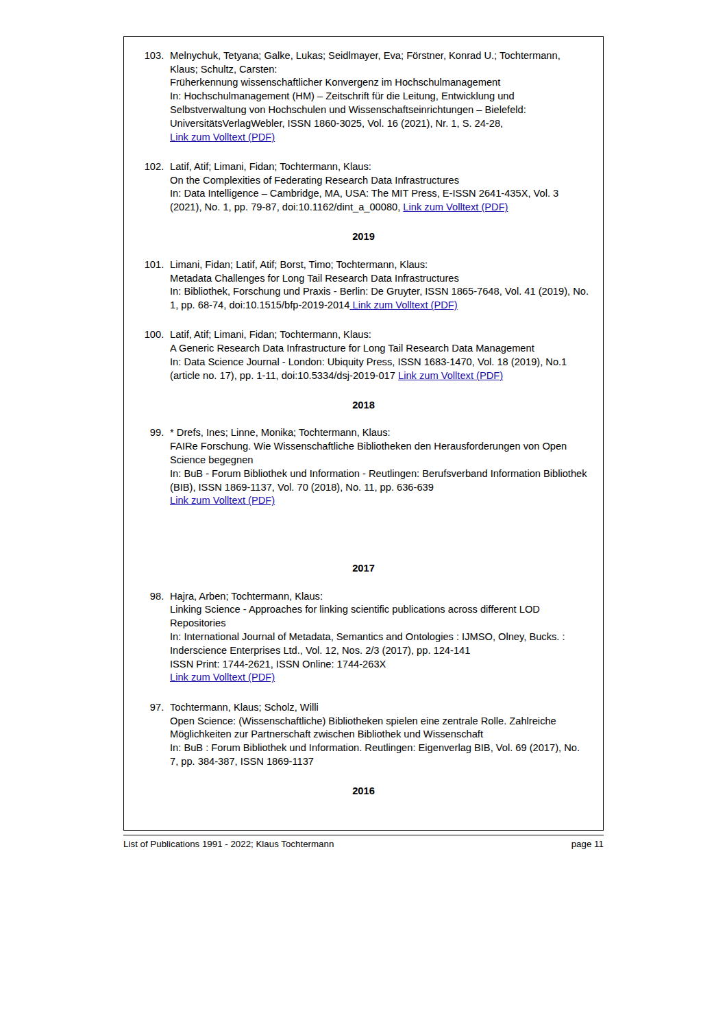103. Melnychuk, Tetyana; Galke, Lukas; Seidlmayer, Eva; Förstner, Konrad U.; Tochtermann, Klaus; Schultz, Carsten:
Früherkennung wissenschaftlicher Konvergenz im Hochschulmanagement
In: Hochschulmanagement (HM) – Zeitschrift für die Leitung, Entwicklung und Selbstverwaltung von Hochschulen und Wissenschaftseinrichtungen – Bielefeld: UniversitätsVerlagWebler, ISSN 1860-3025, Vol. 16 (2021), Nr. 1, S. 24-28,
Link zum Volltext (PDF)
102. Latif, Atif; Limani, Fidan; Tochtermann, Klaus:
On the Complexities of Federating Research Data Infrastructures
In: Data Intelligence – Cambridge, MA, USA: The MIT Press, E-ISSN 2641-435X, Vol. 3 (2021), No. 1, pp. 79-87, doi:10.1162/dint_a_00080, Link zum Volltext (PDF)
2019
101. Limani, Fidan; Latif, Atif; Borst, Timo; Tochtermann, Klaus:
Metadata Challenges for Long Tail Research Data Infrastructures
In: Bibliothek, Forschung und Praxis - Berlin: De Gruyter, ISSN 1865-7648, Vol. 41 (2019), No. 1, pp. 68-74, doi:10.1515/bfp-2019-2014 Link zum Volltext (PDF)
100. Latif, Atif; Limani, Fidan; Tochtermann, Klaus:
A Generic Research Data Infrastructure for Long Tail Research Data Management
In: Data Science Journal - London: Ubiquity Press, ISSN 1683-1470, Vol. 18 (2019), No.1 (article no. 17), pp. 1-11, doi:10.5334/dsj-2019-017 Link zum Volltext (PDF)
2018
99. * Drefs, Ines; Linne, Monika; Tochtermann, Klaus:
FAIRe Forschung. Wie Wissenschaftliche Bibliotheken den Herausforderungen von Open Science begegnen
In: BuB - Forum Bibliothek und Information - Reutlingen: Berufsverband Information Bibliothek (BIB), ISSN 1869-1137, Vol. 70 (2018), No. 11, pp. 636-639
Link zum Volltext (PDF)
2017
98. Hajra, Arben; Tochtermann, Klaus:
Linking Science - Approaches for linking scientific publications across different LOD Repositories
In: International Journal of Metadata, Semantics and Ontologies : IJMSO, Olney, Bucks. : Inderscience Enterprises Ltd., Vol. 12, Nos. 2/3 (2017), pp. 124-141
ISSN Print: 1744-2621, ISSN Online: 1744-263X
Link zum Volltext (PDF)
97. Tochtermann, Klaus; Scholz, Willi
Open Science: (Wissenschaftliche) Bibliotheken spielen eine zentrale Rolle. Zahlreiche Möglichkeiten zur Partnerschaft zwischen Bibliothek und Wissenschaft
In: BuB : Forum Bibliothek und Information. Reutlingen: Eigenverlag BIB, Vol. 69 (2017), No. 7, pp. 384-387, ISSN 1869-1137
2016
List of Publications 1991 - 2022; Klaus Tochtermann page 11